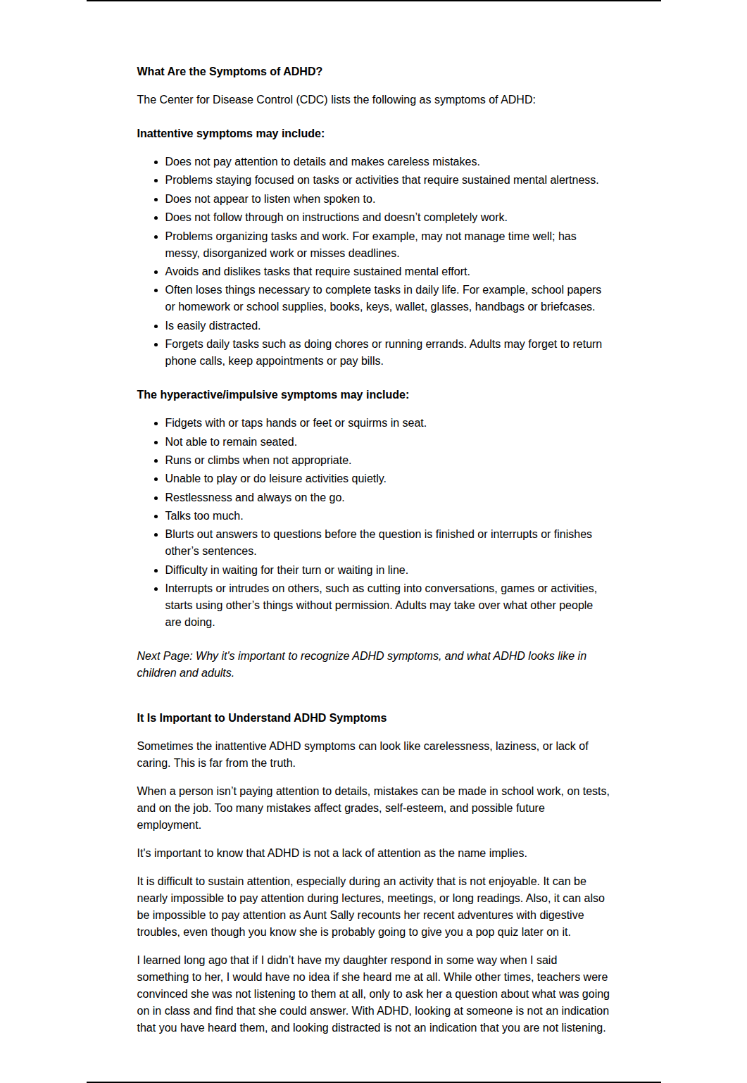What Are the Symptoms of ADHD?
The Center for Disease Control (CDC) lists the following as symptoms of ADHD:
Inattentive symptoms may include:
Does not pay attention to details and makes careless mistakes.
Problems staying focused on tasks or activities that require sustained mental alertness.
Does not appear to listen when spoken to.
Does not follow through on instructions and doesn’t completely work.
Problems organizing tasks and work. For example, may not manage time well; has messy, disorganized work or misses deadlines.
Avoids and dislikes tasks that require sustained mental effort.
Often loses things necessary to complete tasks in daily life. For example, school papers or homework or school supplies, books, keys, wallet, glasses, handbags or briefcases.
Is easily distracted.
Forgets daily tasks such as doing chores or running errands. Adults may forget to return phone calls, keep appointments or pay bills.
The hyperactive/impulsive symptoms may include:
Fidgets with or taps hands or feet or squirms in seat.
Not able to remain seated.
Runs or climbs when not appropriate.
Unable to play or do leisure activities quietly.
Restlessness and always on the go.
Talks too much.
Blurts out answers to questions before the question is finished or interrupts or finishes other’s sentences.
Difficulty in waiting for their turn or waiting in line.
Interrupts or intrudes on others, such as cutting into conversations, games or activities, starts using other’s things without permission. Adults may take over what other people are doing.
Next Page: Why it's important to recognize ADHD symptoms, and what ADHD looks like in children and adults.
It Is Important to Understand ADHD Symptoms
Sometimes the inattentive ADHD symptoms can look like carelessness, laziness, or lack of caring. This is far from the truth.
When a person isn’t paying attention to details, mistakes can be made in school work, on tests, and on the job. Too many mistakes affect grades, self-esteem, and possible future employment.
It's important to know that ADHD is not a lack of attention as the name implies.
It is difficult to sustain attention, especially during an activity that is not enjoyable. It can be nearly impossible to pay attention during lectures, meetings, or long readings. Also, it can also be impossible to pay attention as Aunt Sally recounts her recent adventures with digestive troubles, even though you know she is probably going to give you a pop quiz later on it.
I learned long ago that if I didn’t have my daughter respond in some way when I said something to her, I would have no idea if she heard me at all. While other times, teachers were convinced she was not listening to them at all, only to ask her a question about what was going on in class and find that she could answer. With ADHD, looking at someone is not an indication that you have heard them, and looking distracted is not an indication that you are not listening.